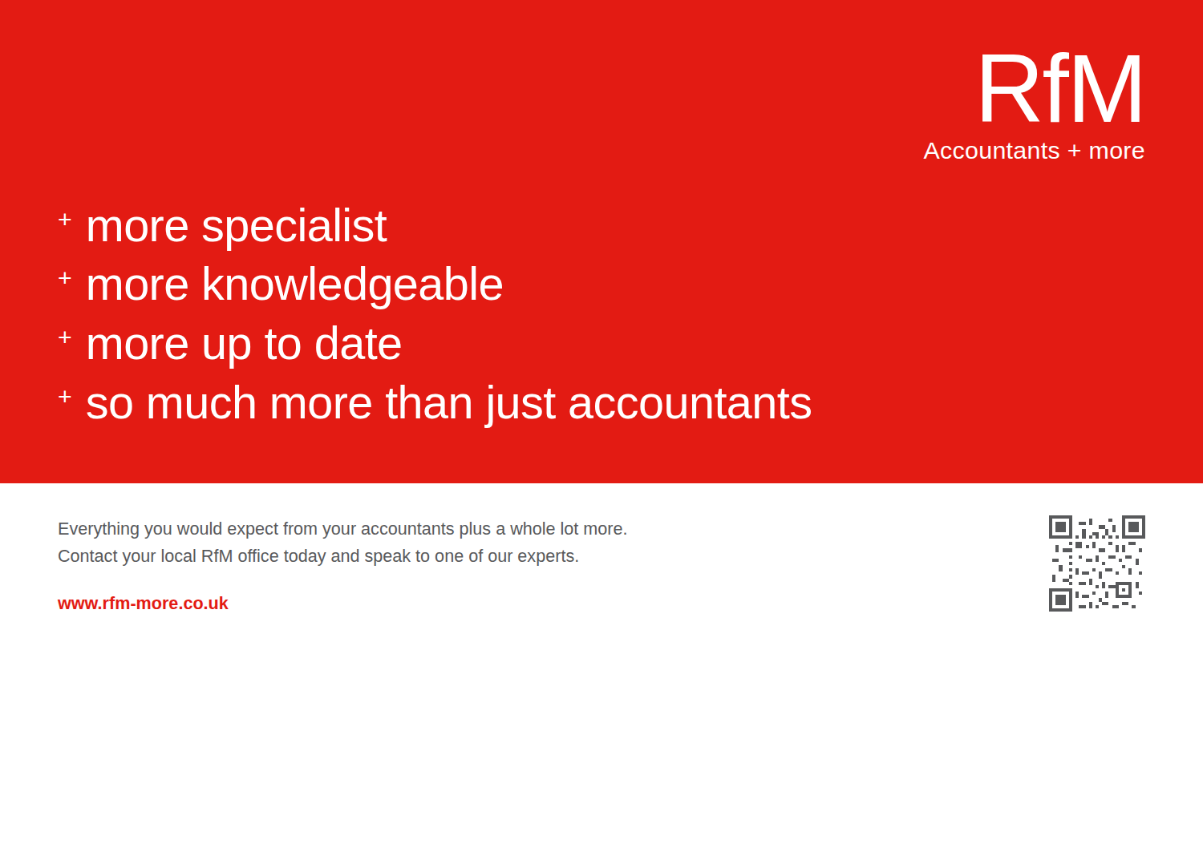Rf M
Accountants + more
+more specialist
+more knowledgeable
+more up to date
+so much more than just accountants
Everything you would expect from your accountants plus a whole lot more.
Contact your local RfM office today and speak to one of our experts.
www.rfm-more.co.uk